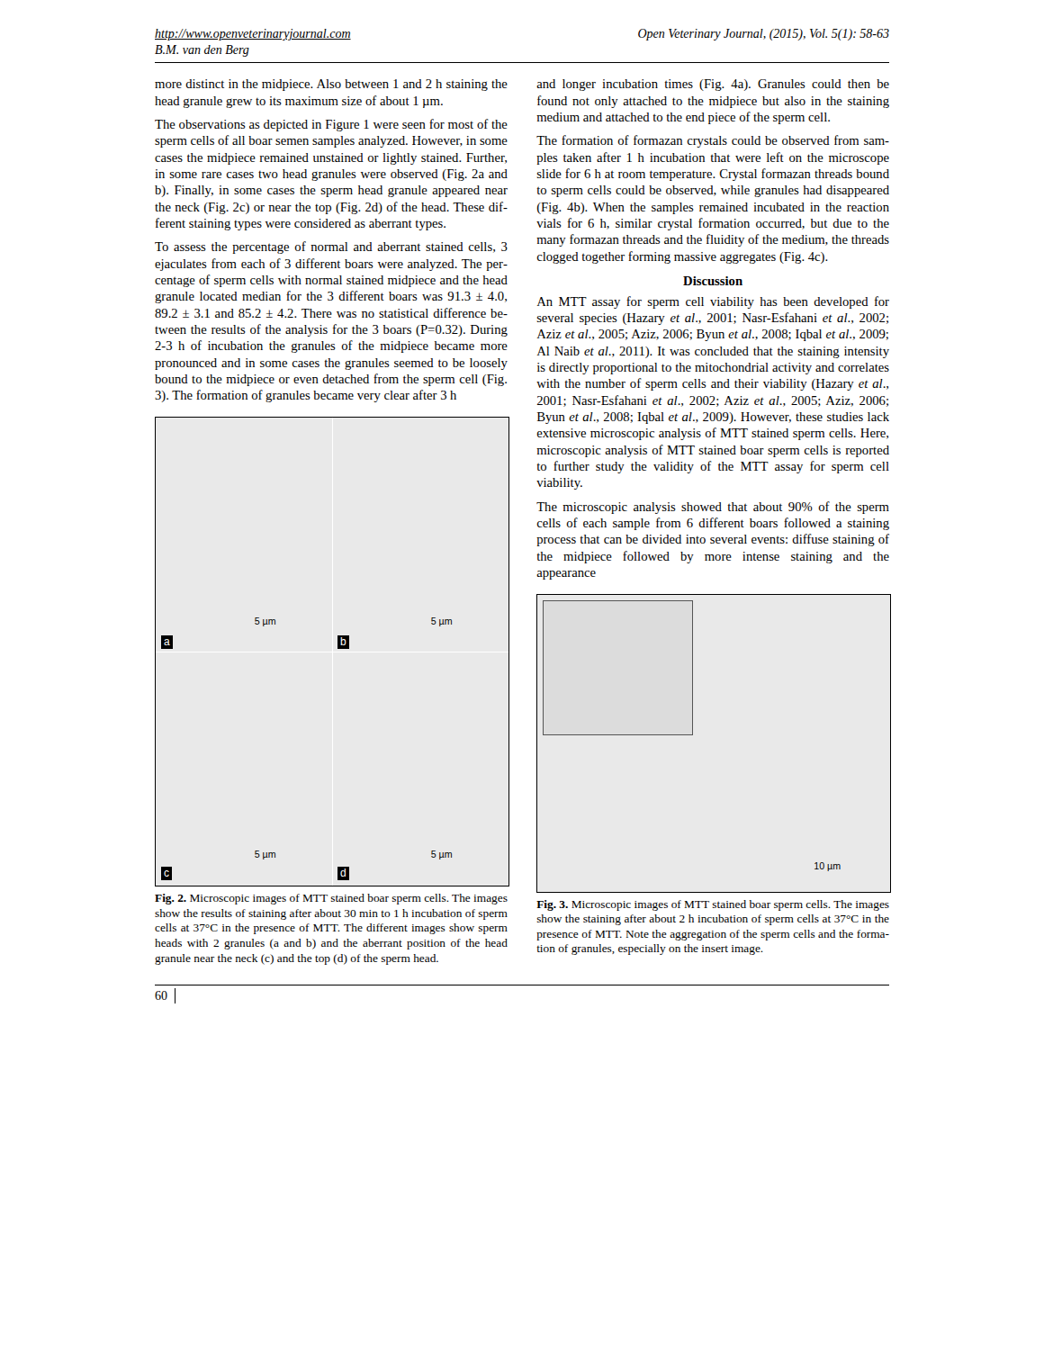http://www.openveterinaryjournal.com
B.M. van den Berg
Open Veterinary Journal, (2015), Vol. 5(1): 58-63
more distinct in the midpiece. Also between 1 and 2 h staining the head granule grew to its maximum size of about 1 µm.
The observations as depicted in Figure 1 were seen for most of the sperm cells of all boar semen samples analyzed. However, in some cases the midpiece remained unstained or lightly stained. Further, in some rare cases two head granules were observed (Fig. 2a and b). Finally, in some cases the sperm head granule appeared near the neck (Fig. 2c) or near the top (Fig. 2d) of the head. These different staining types were considered as aberrant types.
To assess the percentage of normal and aberrant stained cells, 3 ejaculates from each of 3 different boars were analyzed. The percentage of sperm cells with normal stained midpiece and the head granule located median for the 3 different boars was 91.3 ± 4.0, 89.2 ± 3.1 and 85.2 ± 4.2. There was no statistical difference between the results of the analysis for the 3 boars (P=0.32). During 2-3 h of incubation the granules of the midpiece became more pronounced and in some cases the granules seemed to be loosely bound to the midpiece or even detached from the sperm cell (Fig. 3). The formation of granules became very clear after 3 h
a b c d 5 µm 5 µm 5 µm 5 µm
Fig. 2. Microscopic images of MTT stained boar sperm cells. The images show the results of staining after about 30 min to 1 h incubation of sperm cells at 37°C in the presence of MTT. The different images show sperm heads with 2 granules (a and b) and the aberrant position of the head granule near the neck (c) and the top (d) of the sperm head.
and longer incubation times (Fig. 4a). Granules could then be found not only attached to the midpiece but also in the staining medium and attached to the end piece of the sperm cell.
The formation of formazan crystals could be observed from samples taken after 1 h incubation that were left on the microscope slide for 6 h at room temperature. Crystal formazan threads bound to sperm cells could be observed, while granules had disappeared (Fig. 4b). When the samples remained incubated in the reaction vials for 6 h, similar crystal formation occurred, but due to the many formazan threads and the fluidity of the medium, the threads clogged together forming massive aggregates (Fig. 4c).
Discussion
An MTT assay for sperm cell viability has been developed for several species (Hazary et al., 2001; Nasr-Esfahani et al., 2002; Aziz et al., 2005; Aziz, 2006; Byun et al., 2008; Iqbal et al., 2009; Al Naib et al., 2011). It was concluded that the staining intensity is directly proportional to the mitochondrial activity and correlates with the number of sperm cells and their viability (Hazary et al., 2001; Nasr-Esfahani et al., 2002; Aziz et al., 2005; Aziz, 2006; Byun et al., 2008; Iqbal et al., 2009). However, these studies lack extensive microscopic analysis of MTT stained sperm cells. Here, microscopic analysis of MTT stained boar sperm cells is reported to further study the validity of the MTT assay for sperm cell viability.
The microscopic analysis showed that about 90% of the sperm cells of each sample from 6 different boars followed a staining process that can be divided into several events: diffuse staining of the midpiece followed by more intense staining and the appearance
10 µm
Fig. 3. Microscopic images of MTT stained boar sperm cells. The images show the staining after about 2 h incubation of sperm cells at 37°C in the presence of MTT. Note the aggregation of the sperm cells and the formation of granules, especially on the insert image.
60